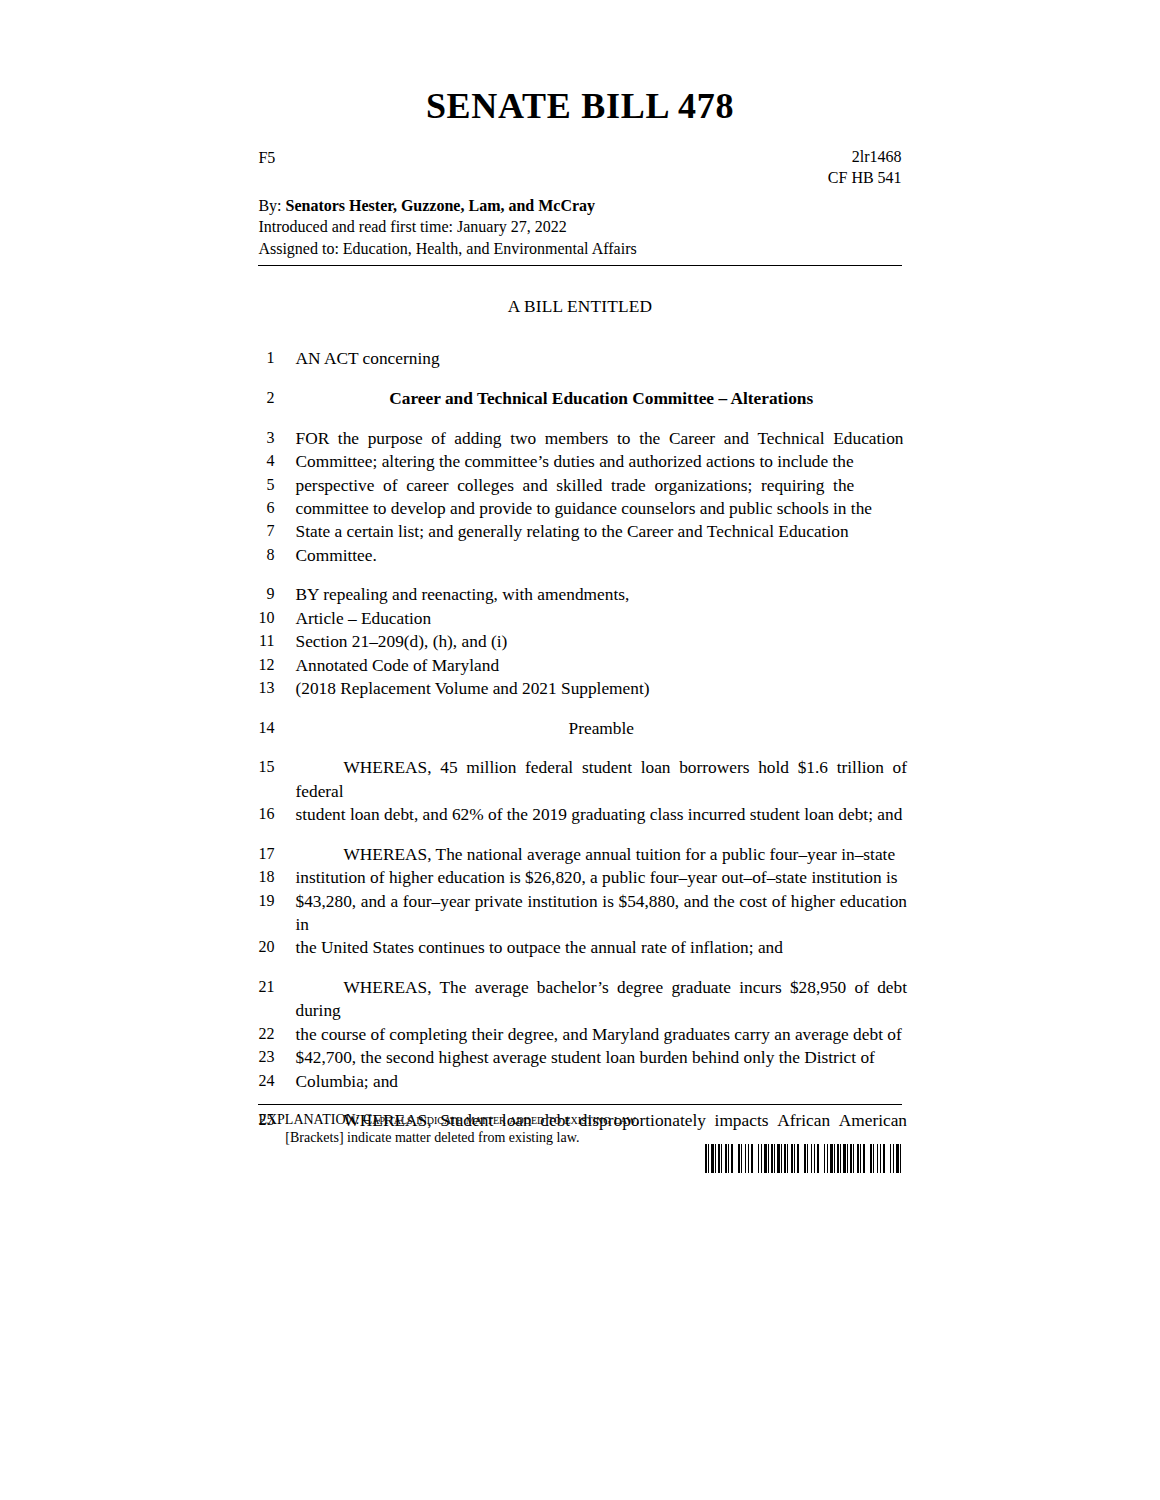SENATE BILL 478
F5
2lr1468
CF HB 541
By: Senators Hester, Guzzone, Lam, and McCray
Introduced and read first time: January 27, 2022
Assigned to: Education, Health, and Environmental Affairs
A BILL ENTITLED
| 1 | AN ACT concerning |
| 2 | Career and Technical Education Committee – Alterations |
| 3 | FOR the purpose of adding two members to the Career and Technical Education |
| 4 | Committee; altering the committee’s duties and authorized actions to include the |
| 5 | perspective of career colleges and skilled trade organizations; requiring the |
| 6 | committee to develop and provide to guidance counselors and public schools in the |
| 7 | State a certain list; and generally relating to the Career and Technical Education |
| 8 | Committee. |
| 9 | BY repealing and reenacting, with amendments, |
| 10 | Article – Education |
| 11 | Section 21–209(d), (h), and (i) |
| 12 | Annotated Code of Maryland |
| 13 | (2018 Replacement Volume and 2021 Supplement) |
| 14 | Preamble |
| 15 | WHEREAS, 45 million federal student loan borrowers hold $1.6 trillion of federal |
| 16 | student loan debt, and 62% of the 2019 graduating class incurred student loan debt; and |
| 17 | WHEREAS, The national average annual tuition for a public four–year in–state |
| 18 | institution of higher education is $26,820, a public four–year out–of–state institution is |
| 19 | $43,280, and a four–year private institution is $54,880, and the cost of higher education in |
| 20 | the United States continues to outpace the annual rate of inflation; and |
| 21 | WHEREAS, The average bachelor’s degree graduate incurs $28,950 of debt during |
| 22 | the course of completing their degree, and Maryland graduates carry an average debt of |
| 23 | $42,700, the second highest average student loan burden behind only the District of |
| 24 | Columbia; and |
| 25 | WHEREAS, Student loan debt disproportionately impacts African American |
EXPLANATION: Capitals indicate matter added to existing law. [Brackets] indicate matter deleted from existing law.